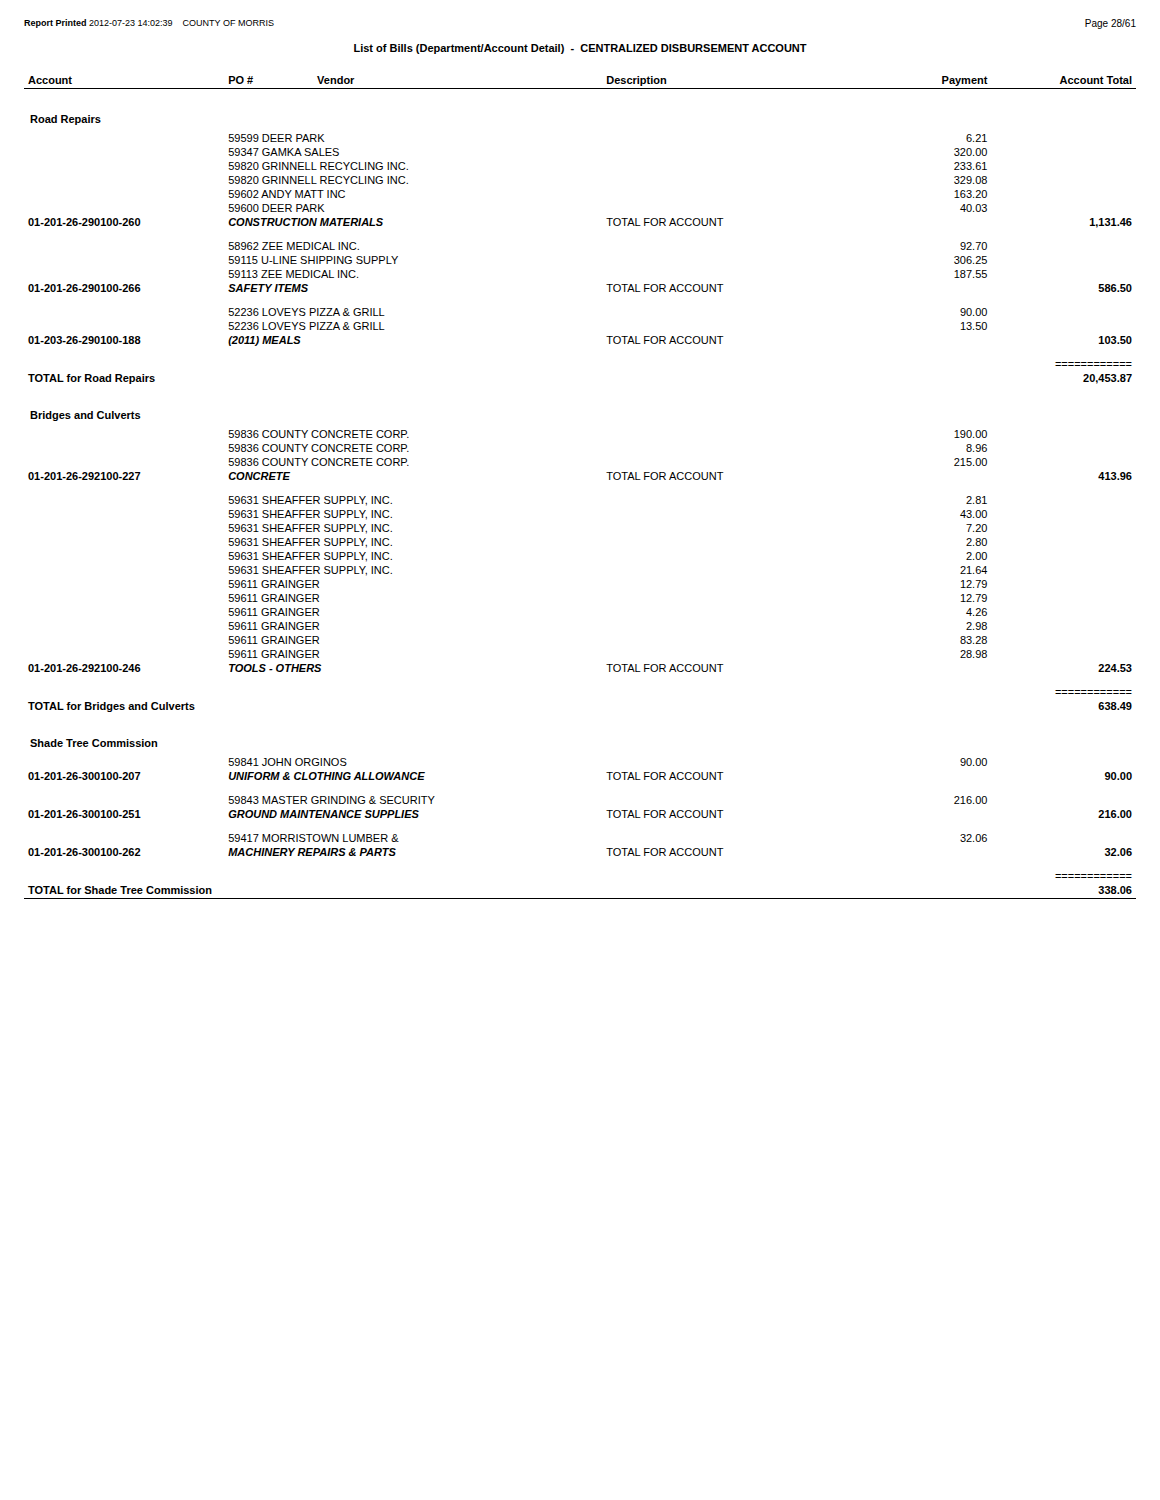Report Printed 2012-07-23 14:02:39 COUNTY OF MORRIS
Page 28/61
List of Bills (Department/Account Detail) - CENTRALIZED DISBURSEMENT ACCOUNT
| Account | PO # | Vendor | Description | Payment | Account Total |
| Road Repairs |
| | 59599 DEER PARK | 6.21 | |
| | 59347 GAMKA SALES | 320.00 | |
| | 59820 GRINNELL RECYCLING INC. | 233.61 | |
| | 59820 GRINNELL RECYCLING INC. | 329.08 | |
| | 59602 ANDY MATT INC | 163.20 | |
| | 59600 DEER PARK | 40.03 | |
| 01-201-26-290100-260 | CONSTRUCTION MATERIALS | TOTAL FOR ACCOUNT | | 1,131.46 |
| | 58962 ZEE MEDICAL INC. | 92.70 | |
| | 59115 U-LINE SHIPPING SUPPLY | 306.25 | |
| | 59113 ZEE MEDICAL INC. | 187.55 | |
| 01-201-26-290100-266 | SAFETY ITEMS | TOTAL FOR ACCOUNT | | 586.50 |
| | 52236 LOVEYS PIZZA & GRILL | 90.00 | |
| | 52236 LOVEYS PIZZA & GRILL | 13.50 | |
| 01-203-26-290100-188 | (2011) MEALS | TOTAL FOR ACCOUNT | | 103.50 |
| | ============ |
| TOTAL for Road Repairs | | 20,453.87 |
| Bridges and Culverts |
| | 59836 COUNTY CONCRETE CORP. | 190.00 | |
| | 59836 COUNTY CONCRETE CORP. | 8.96 | |
| | 59836 COUNTY CONCRETE CORP. | 215.00 | |
| 01-201-26-292100-227 | CONCRETE | TOTAL FOR ACCOUNT | | 413.96 |
| | 59631 SHEAFFER SUPPLY, INC. | 2.81 | |
| | 59631 SHEAFFER SUPPLY, INC. | 43.00 | |
| | 59631 SHEAFFER SUPPLY, INC. | 7.20 | |
| | 59631 SHEAFFER SUPPLY, INC. | 2.80 | |
| | 59631 SHEAFFER SUPPLY, INC. | 2.00 | |
| | 59631 SHEAFFER SUPPLY, INC. | 21.64 | |
| | 59611 GRAINGER | 12.79 | |
| | 59611 GRAINGER | 12.79 | |
| | 59611 GRAINGER | 4.26 | |
| | 59611 GRAINGER | 2.98 | |
| | 59611 GRAINGER | 83.28 | |
| | 59611 GRAINGER | 28.98 | |
| 01-201-26-292100-246 | TOOLS - OTHERS | TOTAL FOR ACCOUNT | | 224.53 |
| | ============ |
| TOTAL for Bridges and Culverts | | 638.49 |
| Shade Tree Commission |
| | 59841 JOHN ORGINOS | 90.00 | |
| 01-201-26-300100-207 | UNIFORM & CLOTHING ALLOWANCE | TOTAL FOR ACCOUNT | | 90.00 |
| | 59843 MASTER GRINDING & SECURITY | 216.00 | |
| 01-201-26-300100-251 | GROUND MAINTENANCE SUPPLIES | TOTAL FOR ACCOUNT | | 216.00 |
| | 59417 MORRISTOWN LUMBER & | 32.06 | |
| 01-201-26-300100-262 | MACHINERY REPAIRS & PARTS | TOTAL FOR ACCOUNT | | 32.06 |
| | ============ |
| TOTAL for Shade Tree Commission | | 338.06 |